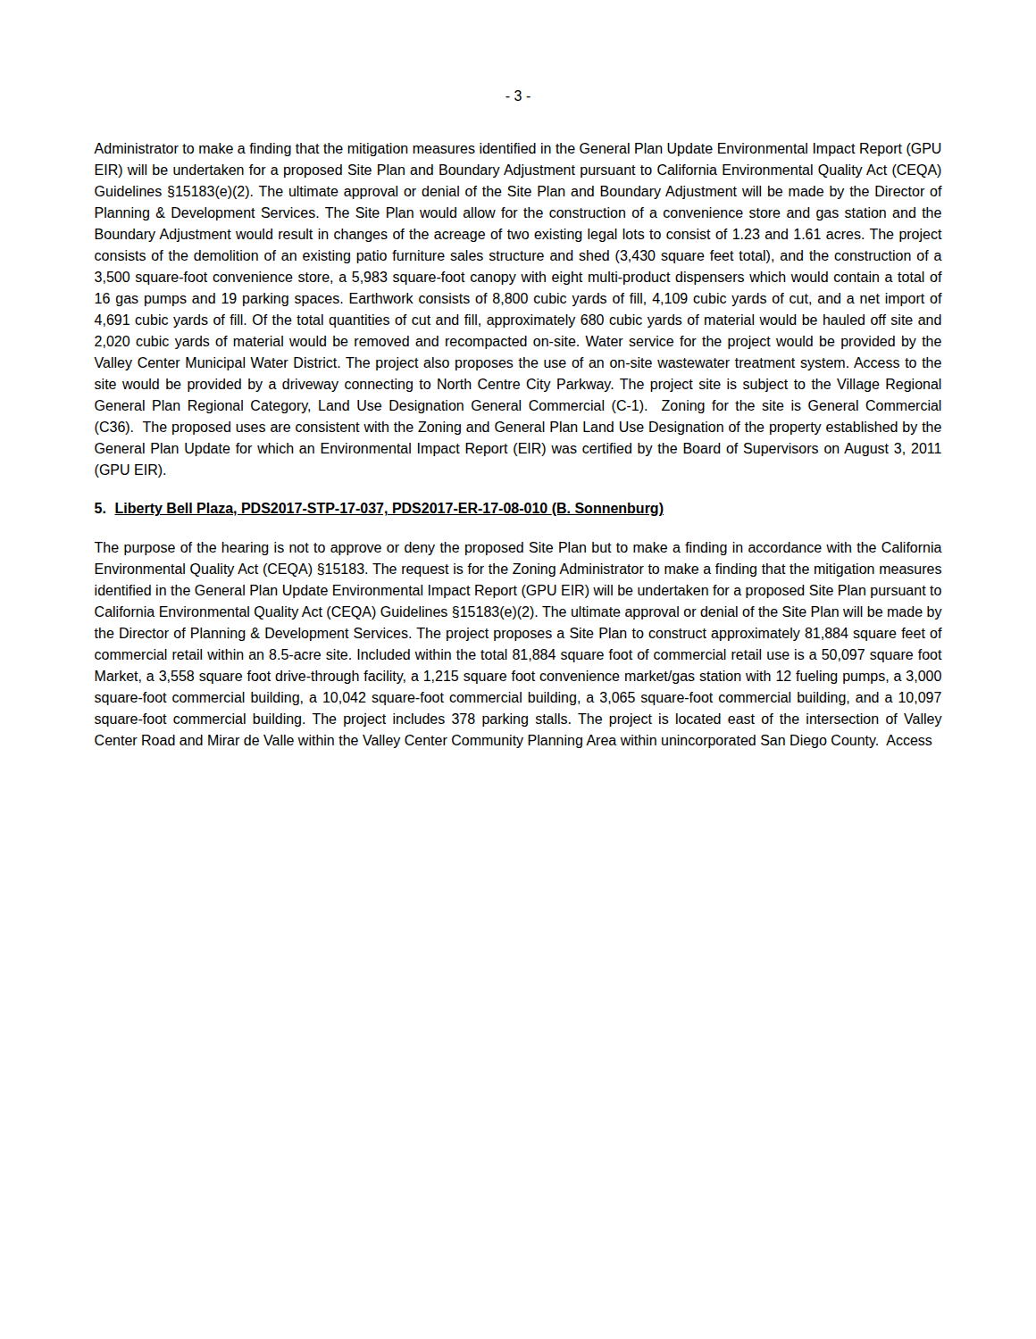- 3 -
Administrator to make a finding that the mitigation measures identified in the General Plan Update Environmental Impact Report (GPU EIR) will be undertaken for a proposed Site Plan and Boundary Adjustment pursuant to California Environmental Quality Act (CEQA) Guidelines §15183(e)(2). The ultimate approval or denial of the Site Plan and Boundary Adjustment will be made by the Director of Planning & Development Services. The Site Plan would allow for the construction of a convenience store and gas station and the Boundary Adjustment would result in changes of the acreage of two existing legal lots to consist of 1.23 and 1.61 acres. The project consists of the demolition of an existing patio furniture sales structure and shed (3,430 square feet total), and the construction of a 3,500 square-foot convenience store, a 5,983 square-foot canopy with eight multi-product dispensers which would contain a total of 16 gas pumps and 19 parking spaces. Earthwork consists of 8,800 cubic yards of fill, 4,109 cubic yards of cut, and a net import of 4,691 cubic yards of fill. Of the total quantities of cut and fill, approximately 680 cubic yards of material would be hauled off site and 2,020 cubic yards of material would be removed and recompacted on-site. Water service for the project would be provided by the Valley Center Municipal Water District. The project also proposes the use of an on-site wastewater treatment system. Access to the site would be provided by a driveway connecting to North Centre City Parkway. The project site is subject to the Village Regional General Plan Regional Category, Land Use Designation General Commercial (C-1). Zoning for the site is General Commercial (C36). The proposed uses are consistent with the Zoning and General Plan Land Use Designation of the property established by the General Plan Update for which an Environmental Impact Report (EIR) was certified by the Board of Supervisors on August 3, 2011 (GPU EIR).
5.
Liberty Bell Plaza, PDS2017-STP-17-037, PDS2017-ER-17-08-010 (B. Sonnenburg)
The purpose of the hearing is not to approve or deny the proposed Site Plan but to make a finding in accordance with the California Environmental Quality Act (CEQA) §15183. The request is for the Zoning Administrator to make a finding that the mitigation measures identified in the General Plan Update Environmental Impact Report (GPU EIR) will be undertaken for a proposed Site Plan pursuant to California Environmental Quality Act (CEQA) Guidelines §15183(e)(2). The ultimate approval or denial of the Site Plan will be made by the Director of Planning & Development Services. The project proposes a Site Plan to construct approximately 81,884 square feet of commercial retail within an 8.5-acre site. Included within the total 81,884 square foot of commercial retail use is a 50,097 square foot Market, a 3,558 square foot drive-through facility, a 1,215 square foot convenience market/gas station with 12 fueling pumps, a 3,000 square-foot commercial building, a 10,042 square-foot commercial building, a 3,065 square-foot commercial building, and a 10,097 square-foot commercial building. The project includes 378 parking stalls. The project is located east of the intersection of Valley Center Road and Mirar de Valle within the Valley Center Community Planning Area within unincorporated San Diego County. Access